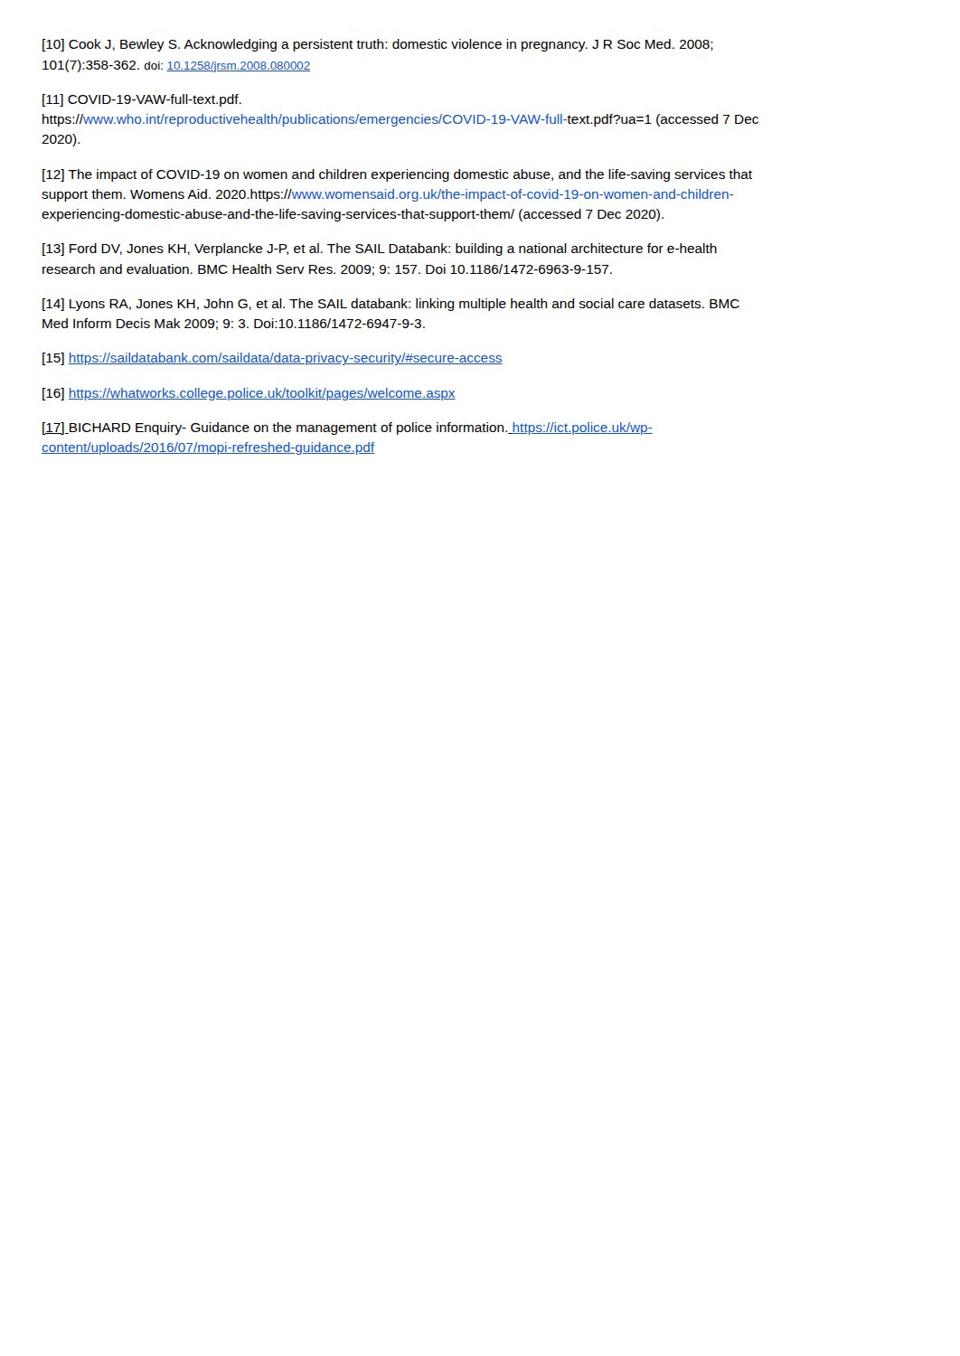[10] Cook J, Bewley S. Acknowledging a persistent truth: domestic violence in pregnancy. J R Soc Med. 2008; 101(7):358-362. doi: 10.1258/jrsm.2008.080002
[11] COVID-19-VAW-full-text.pdf.
https://www.who.int/reproductivehealth/publications/emergencies/COVID-19-VAW-full-text.pdf?ua=1 (accessed 7 Dec 2020).
[12] The impact of COVID-19 on women and children experiencing domestic abuse, and the life-saving services that support them. Womens Aid. 2020.https://www.womensaid.org.uk/the-impact-of-covid-19-on-women-and-children- experiencing-domestic-abuse-and-the-life-saving-services-that-support-them/ (accessed 7 Dec 2020).
[13] Ford DV, Jones KH, Verplancke J-P, et al. The SAIL Databank: building a national architecture for e-health research and evaluation. BMC Health Serv Res. 2009; 9: 157. Doi 10.1186/1472-6963-9-157.
[14] Lyons RA, Jones KH, John G, et al. The SAIL databank: linking multiple health and social care datasets. BMC Med Inform Decis Mak 2009; 9: 3. Doi:10.1186/1472-6947-9-3.
[15] https://saildatabank.com/saildata/data-privacy-security/#secure-access
[16] https://whatworks.college.police.uk/toolkit/pages/welcome.aspx
[17] BICHARD Enquiry- Guidance on the management of police information. https://ict.police.uk/wp-content/uploads/2016/07/mopi-refreshed-guidance.pdf